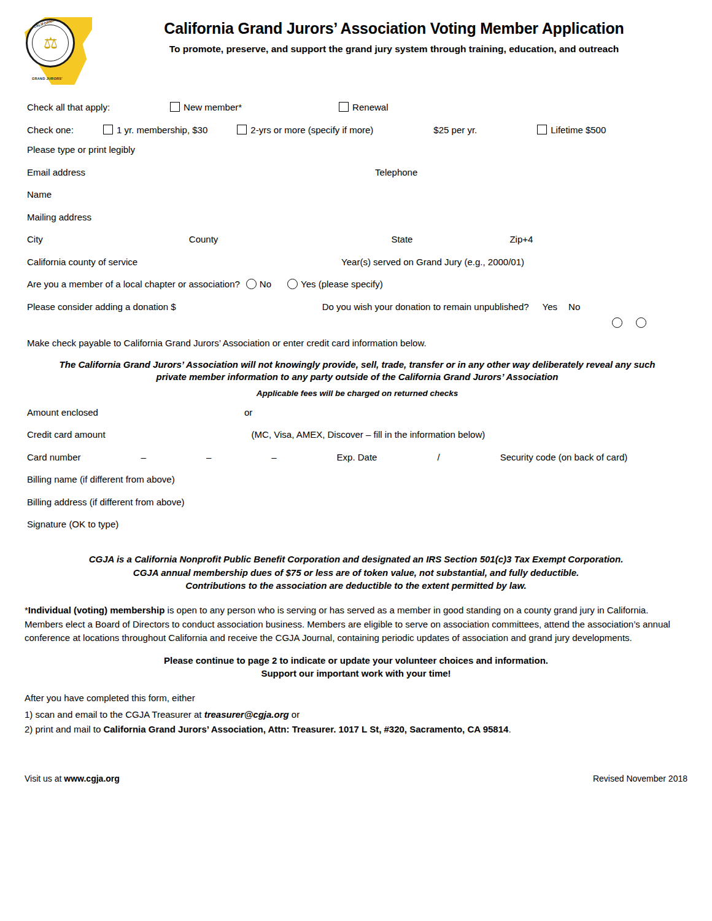⚖
CALIFORNIA GRAND JURORS'
California Grand Jurors’ Association Voting Member Application
To promote, preserve, and support the grand jury system through training, education, and outreach
Check all that apply: New member* Renewal
Check one: 1 yr. membership, $30 2-yrs or more (specify if more) $25 per yr. Lifetime $500
Please type or print legibly
Email address Telephone
Name
Mailing address
City County State Zip+4
California county of service Year(s) served on Grand Jury (e.g., 2000/01)
Are you a member of a local chapter or association? No Yes (please specify)
Please consider adding a donation $ Do you wish your donation to remain unpublished? Yes No
Make check payable to California Grand Jurors’ Association or enter credit card information below.
The California Grand Jurors’ Association will not knowingly provide, sell, trade, transfer or in any other way deliberately reveal any such private member information to any party outside of the California Grand Jurors’ Association
Applicable fees will be charged on returned checks
Amount enclosed or
Credit card amount (MC, Visa, AMEX, Discover – fill in the information below)
Card number – – – Exp. Date / Security code (on back of card)
Billing name (if different from above)
Billing address (if different from above)
Signature (OK to type)
CGJA is a California Nonprofit Public Benefit Corporation and designated an IRS Section 501(c)3 Tax Exempt Corporation.
CGJA annual membership dues of $75 or less are of token value, not substantial, and fully deductible.
Contributions to the association are deductible to the extent permitted by law.
*Individual (voting) membership is open to any person who is serving or has served as a member in good standing on a county grand jury in California. Members elect a Board of Directors to conduct association business. Members are eligible to serve on association committees, attend the association’s annual conference at locations throughout California and receive the CGJA Journal, containing periodic updates of association and grand jury developments.
Please continue to page 2 to indicate or update your volunteer choices and information.
Support our important work with your time!
After you have completed this form, either
1) scan and email to the CGJA Treasurer at treasurer@cgja.org or
2) print and mail to California Grand Jurors’ Association, Attn: Treasurer. 1017 L St, #320, Sacramento, CA 95814.
Visit us at www.cgja.org
Revised November 2018